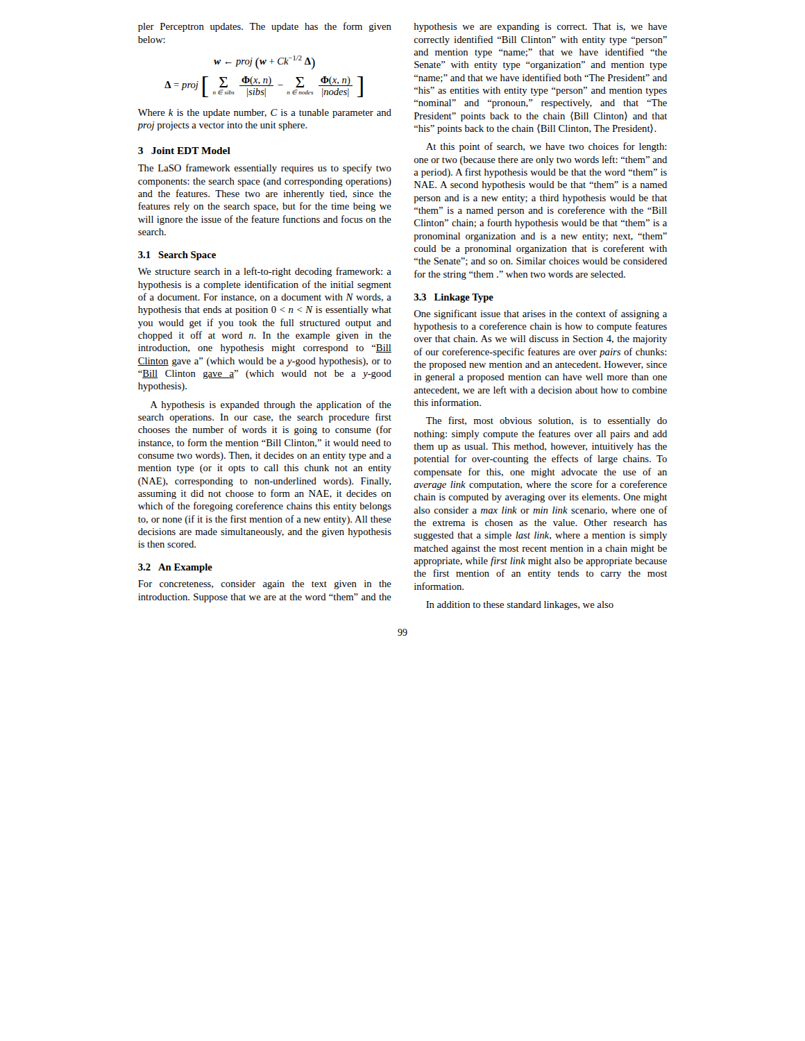pler Perceptron updates. The update has the form given below:
w ← proj (w + Ck−1/2 Δ) Δ = proj [ Σn ∈ sibs Φ(x, n)|sibs| − Σn ∈ nodes Φ(x, n)|nodes| ]
Where k is the update number, C is a tunable parameter and proj projects a vector into the unit sphere.
3 Joint EDT Model
The LaSO framework essentially requires us to specify two components: the search space (and corresponding operations) and the features. These two are inherently tied, since the features rely on the search space, but for the time being we will ignore the issue of the feature functions and focus on the search.
3.1 Search Space
We structure search in a left-to-right decoding framework: a hypothesis is a complete identification of the initial segment of a document. For instance, on a document with N words, a hypothesis that ends at position 0 < n < N is essentially what you would get if you took the full structured output and chopped it off at word n. In the example given in the introduction, one hypothesis might correspond to “Bill Clinton gave a” (which would be a y-good hypothesis), or to “Bill Clinton gave a” (which would not be a y-good hypothesis).
A hypothesis is expanded through the application of the search operations. In our case, the search procedure first chooses the number of words it is going to consume (for instance, to form the mention “Bill Clinton,” it would need to consume two words). Then, it decides on an entity type and a mention type (or it opts to call this chunk not an entity (NAE), corresponding to non-underlined words). Finally, assuming it did not choose to form an NAE, it decides on which of the foregoing coreference chains this entity belongs to, or none (if it is the first mention of a new entity). All these decisions are made simultaneously, and the given hypothesis is then scored.
3.2 An Example
For concreteness, consider again the text given in the introduction. Suppose that we are at the word “them” and the hypothesis we are expanding is correct. That is, we have correctly identified “Bill Clinton” with entity type “person” and mention type “name;” that we have identified “the Senate” with entity type “organization” and mention type “name;” and that we have identified both “The President” and “his” as entities with entity type “person” and mention types “nominal” and “pronoun,” respectively, and that “The President” points back to the chain ⟨Bill Clinton⟩ and that “his” points back to the chain ⟨Bill Clinton, The President⟩.
At this point of search, we have two choices for length: one or two (because there are only two words left: “them” and a period). A first hypothesis would be that the word “them” is NAE. A second hypothesis would be that “them” is a named person and is a new entity; a third hypothesis would be that “them” is a named person and is coreference with the “Bill Clinton” chain; a fourth hypothesis would be that “them” is a pronominal organization and is a new entity; next, “them” could be a pronominal organization that is coreferent with “the Senate”; and so on. Similar choices would be considered for the string “them .” when two words are selected.
3.3 Linkage Type
One significant issue that arises in the context of assigning a hypothesis to a coreference chain is how to compute features over that chain. As we will discuss in Section 4, the majority of our coreference-specific features are over pairs of chunks: the proposed new mention and an antecedent. However, since in general a proposed mention can have well more than one antecedent, we are left with a decision about how to combine this information.
The first, most obvious solution, is to essentially do nothing: simply compute the features over all pairs and add them up as usual. This method, however, intuitively has the potential for over-counting the effects of large chains. To compensate for this, one might advocate the use of an average link computation, where the score for a coreference chain is computed by averaging over its elements. One might also consider a max link or min link scenario, where one of the extrema is chosen as the value. Other research has suggested that a simple last link, where a mention is simply matched against the most recent mention in a chain might be appropriate, while first link might also be appropriate because the first mention of an entity tends to carry the most information.
In addition to these standard linkages, we also
99